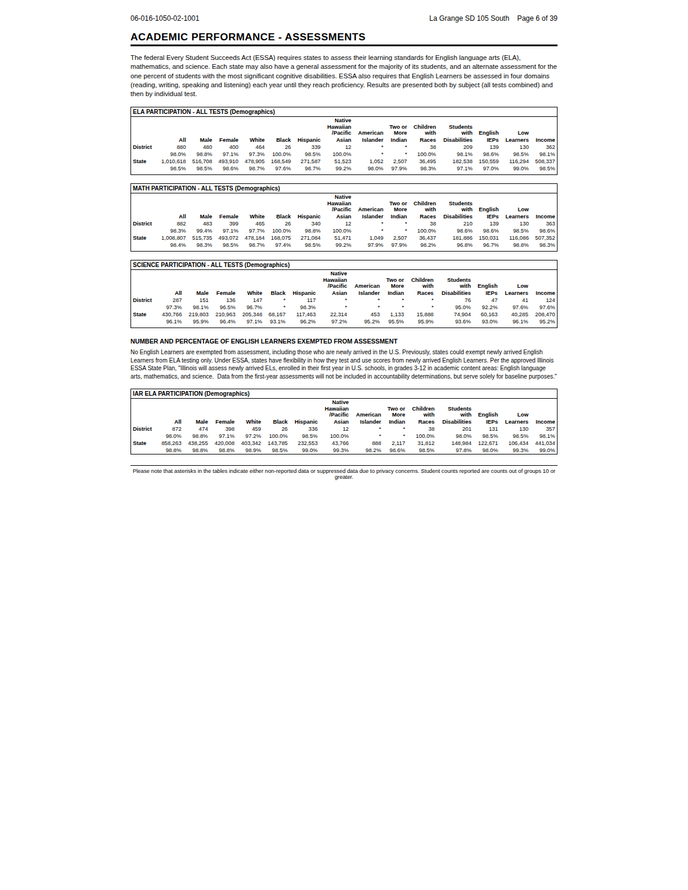06-016-1050-02-1001
La Grange SD 105 South Page 6 of 39
ACADEMIC PERFORMANCE - ASSESSMENTS
The federal Every Student Succeeds Act (ESSA) requires states to assess their learning standards for English language arts (ELA), mathematics, and science. Each state may also have a general assessment for the majority of its students, and an alternate assessment for the one percent of students with the most significant cognitive disabilities. ESSA also requires that English Learners be assessed in four domains (reading, writing, speaking and listening) each year until they reach proficiency. Results are presented both by subject (all tests combined) and then by individual test.
ELA PARTICIPATION - ALL TESTS (Demographics)
| | | | | | | | Native Hawaiian /Pacific | American | Two or More | Children with | Students with | English | Low |
| --- | --- | --- | --- | --- | --- | --- | --- | --- | --- | --- | --- | --- | --- |
| | All | Male | Female | White | Black | Hispanic | Asian | Islander | Indian | Races | Disabilities | IEPs | Learners | Income |
| District | 880 | 480 | 400 | 464 | 26 | 339 | 12 | * | * | 38 | 209 | 139 | 130 | 362 |
| | 98.0% | 98.8% | 97.1% | 97.3% | 100.0% | 98.5% | 100.0% | * | * | 100.0% | 98.1% | 98.6% | 98.5% | 98.1% |
| State | 1,010,618 | 516,708 | 493,910 | 478,905 | 168,549 | 271,587 | 51,523 | 1,052 | 2,507 | 36,495 | 182,538 | 150,559 | 116,294 | 508,337 |
| | 98.5% | 98.5% | 98.6% | 98.7% | 97.6% | 98.7% | 99.2% | 98.0% | 97.9% | 98.3% | 97.1% | 97.0% | 99.0% | 98.5% |
MATH PARTICIPATION - ALL TESTS (Demographics)
| | | | | | | | Native Hawaiian /Pacific | American | Two or More | Children with | Students with | English | Low |
| --- | --- | --- | --- | --- | --- | --- | --- | --- | --- | --- | --- | --- | --- |
| | All | Male | Female | White | Black | Hispanic | Asian | Islander | Indian | Races | Disabilities | IEPs | Learners | Income |
| District | 882 | 483 | 399 | 465 | 26 | 340 | 12 | * | * | 38 | 210 | 139 | 130 | 363 |
| | 98.3% | 99.4% | 97.1% | 97.7% | 100.0% | 98.8% | 100.0% | * | * | 100.0% | 98.6% | 98.6% | 98.5% | 98.6% |
| State | 1,008,807 | 515,735 | 493,072 | 478,184 | 168,075 | 271,084 | 51,471 | 1,049 | 2,507 | 36,437 | 181,886 | 150,031 | 116,086 | 507,352 |
| | 98.4% | 98.3% | 98.5% | 98.7% | 97.4% | 98.5% | 99.2% | 97.9% | 97.9% | 98.2% | 96.8% | 96.7% | 98.8% | 98.3% |
SCIENCE PARTICIPATION - ALL TESTS (Demographics)
| | | | | | | | Native Hawaiian /Pacific | American | Two or More | Children with | Students with | English | Low |
| --- | --- | --- | --- | --- | --- | --- | --- | --- | --- | --- | --- | --- | --- |
| | All | Male | Female | White | Black | Hispanic | Asian | Islander | Indian | Races | Disabilities | IEPs | Learners | Income |
| District | 287 | 151 | 136 | 147 | * | 117 | * | * | * | * | 76 | 47 | 41 | 124 |
| | 97.3% | 98.1% | 96.5% | 96.7% | * | 98.3% | * | * | * | * | 95.0% | 92.2% | 97.6% | 97.6% |
| State | 430,766 | 219,803 | 210,963 | 205,348 | 68,167 | 117,463 | 22,314 | 453 | 1,133 | 15,888 | 74,904 | 60,163 | 40,285 | 208,470 |
| | 96.1% | 95.9% | 96.4% | 97.1% | 93.1% | 96.2% | 97.2% | 95.2% | 95.5% | 95.9% | 93.6% | 93.0% | 96.1% | 95.2% |
NUMBER AND PERCENTAGE OF ENGLISH LEARNERS EXEMPTED FROM ASSESSMENT
No English Learners are exempted from assessment, including those who are newly arrived in the U.S. Previously, states could exempt newly arrived English Learners from ELA testing only. Under ESSA, states have flexibility in how they test and use scores from newly arrived English Learners. Per the approved Illinois ESSA State Plan, "Illinois will assess newly arrived ELs, enrolled in their first year in U.S. schools, in grades 3-12 in academic content areas: English language arts, mathematics, and science. Data from the first-year assessments will not be included in accountability determinations, but serve solely for baseline purposes."
IAR ELA PARTICIPATION (Demographics)
| | | | | | | | Native Hawaiian /Pacific | American | Two or More | Children with | Students with | English | Low |
| --- | --- | --- | --- | --- | --- | --- | --- | --- | --- | --- | --- | --- | --- |
| | All | Male | Female | White | Black | Hispanic | Asian | Islander | Indian | Races | Disabilities | IEPs | Learners | Income |
| District | 872 | 474 | 398 | 459 | 26 | 336 | 12 | * | * | 38 | 201 | 131 | 130 | 357 |
| | 98.0% | 98.8% | 97.1% | 97.2% | 100.0% | 98.5% | 100.0% | * | * | 100.0% | 98.0% | 98.5% | 98.5% | 98.1% |
| State | 858,263 | 438,255 | 420,008 | 403,342 | 143,785 | 232,553 | 43,766 | 888 | 2,117 | 31,812 | 148,984 | 122,671 | 106,434 | 441,034 |
| | 98.8% | 98.8% | 98.8% | 98.9% | 98.5% | 99.0% | 99.3% | 98.2% | 98.6% | 98.5% | 97.8% | 98.0% | 99.3% | 99.0% |
Please note that asterisks in the tables indicate either non-reported data or suppressed data due to privacy concerns. Student counts reported are counts out of groups 10 or greater.